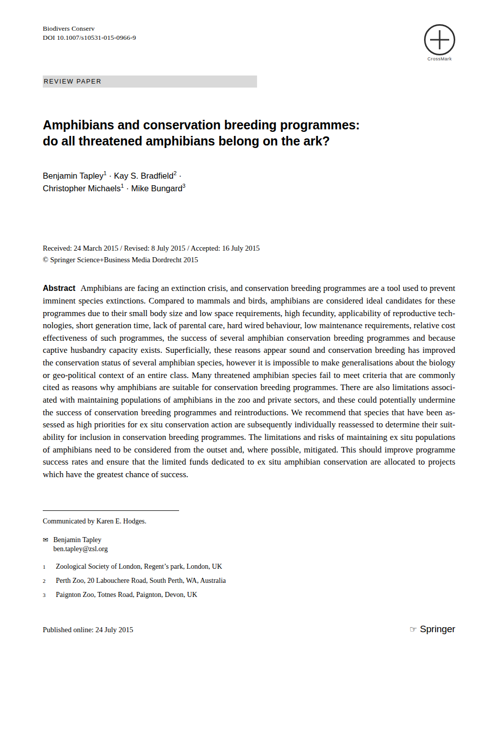Biodivers Conserv
DOI 10.1007/s10531-015-0966-9
CrossMark
Review Paper
Amphibians and conservation breeding programmes:
do all threatened amphibians belong on the ark?
Benjamin Tapley1 · Kay S. Bradfield2 ·
Christopher Michaels1 · Mike Bungard3
Received: 24 March 2015 / Revised: 8 July 2015 / Accepted: 16 July 2015
© Springer Science+Business Media Dordrecht 2015
Abstract Amphibians are facing an extinction crisis, and conservation breeding programmes are a tool used to prevent imminent species extinctions. Compared to mammals and birds, amphibians are considered ideal candidates for these programmes due to their small body size and low space requirements, high fecundity, applicability of reproductive technologies, short generation time, lack of parental care, hard wired behaviour, low maintenance requirements, relative cost effectiveness of such programmes, the success of several amphibian conservation breeding programmes and because captive husbandry capacity exists. Superficially, these reasons appear sound and conservation breeding has improved the conservation status of several amphibian species, however it is impossible to make generalisations about the biology or geo-political context of an entire class. Many threatened amphibian species fail to meet criteria that are commonly cited as reasons why amphibians are suitable for conservation breeding programmes. There are also limitations associated with maintaining populations of amphibians in the zoo and private sectors, and these could potentially undermine the success of conservation breeding programmes and reintroductions. We recommend that species that have been assessed as high priorities for ex situ conservation action are subsequently individually reassessed to determine their suitability for inclusion in conservation breeding programmes. The limitations and risks of maintaining ex situ populations of amphibians need to be considered from the outset and, where possible, mitigated. This should improve programme success rates and ensure that the limited funds dedicated to ex situ amphibian conservation are allocated to projects which have the greatest chance of success.
Communicated by Karen E. Hodges.
✉ Benjamin Tapley
ben.tapley@zsl.org
1 Zoological Society of London, Regent’s park, London, UK
2 Perth Zoo, 20 Labouchere Road, South Perth, WA, Australia
3 Paignton Zoo, Totnes Road, Paignton, Devon, UK
Published online: 24 July 2015 ☞Springer